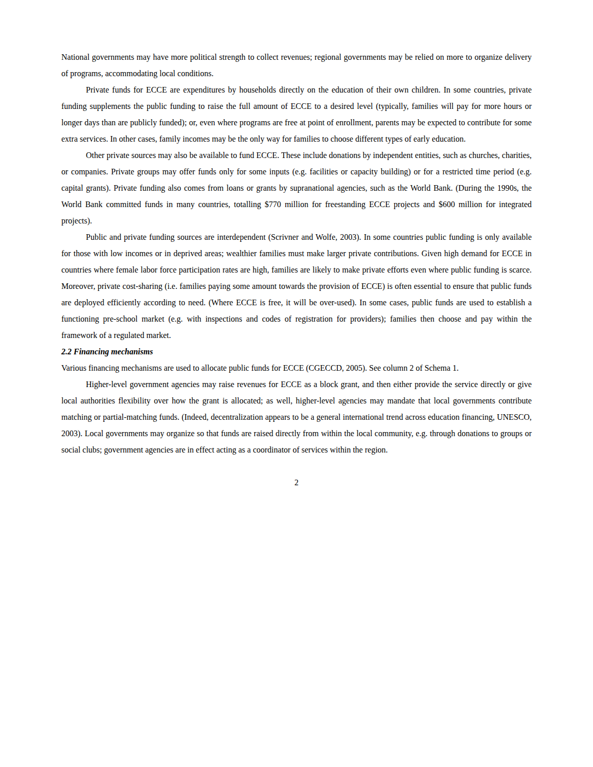National governments may have more political strength to collect revenues; regional governments may be relied on more to organize delivery of programs, accommodating local conditions.
Private funds for ECCE are expenditures by households directly on the education of their own children. In some countries, private funding supplements the public funding to raise the full amount of ECCE to a desired level (typically, families will pay for more hours or longer days than are publicly funded); or, even where programs are free at point of enrollment, parents may be expected to contribute for some extra services. In other cases, family incomes may be the only way for families to choose different types of early education.
Other private sources may also be available to fund ECCE. These include donations by independent entities, such as churches, charities, or companies. Private groups may offer funds only for some inputs (e.g. facilities or capacity building) or for a restricted time period (e.g. capital grants). Private funding also comes from loans or grants by supranational agencies, such as the World Bank. (During the 1990s, the World Bank committed funds in many countries, totalling $770 million for freestanding ECCE projects and $600 million for integrated projects).
Public and private funding sources are interdependent (Scrivner and Wolfe, 2003). In some countries public funding is only available for those with low incomes or in deprived areas; wealthier families must make larger private contributions. Given high demand for ECCE in countries where female labor force participation rates are high, families are likely to make private efforts even where public funding is scarce. Moreover, private cost-sharing (i.e. families paying some amount towards the provision of ECCE) is often essential to ensure that public funds are deployed efficiently according to need. (Where ECCE is free, it will be over-used). In some cases, public funds are used to establish a functioning pre-school market (e.g. with inspections and codes of registration for providers); families then choose and pay within the framework of a regulated market.
2.2 Financing mechanisms
Various financing mechanisms are used to allocate public funds for ECCE (CGECCD, 2005). See column 2 of Schema 1.
Higher-level government agencies may raise revenues for ECCE as a block grant, and then either provide the service directly or give local authorities flexibility over how the grant is allocated; as well, higher-level agencies may mandate that local governments contribute matching or partial-matching funds. (Indeed, decentralization appears to be a general international trend across education financing, UNESCO, 2003). Local governments may organize so that funds are raised directly from within the local community, e.g. through donations to groups or social clubs; government agencies are in effect acting as a coordinator of services within the region.
2